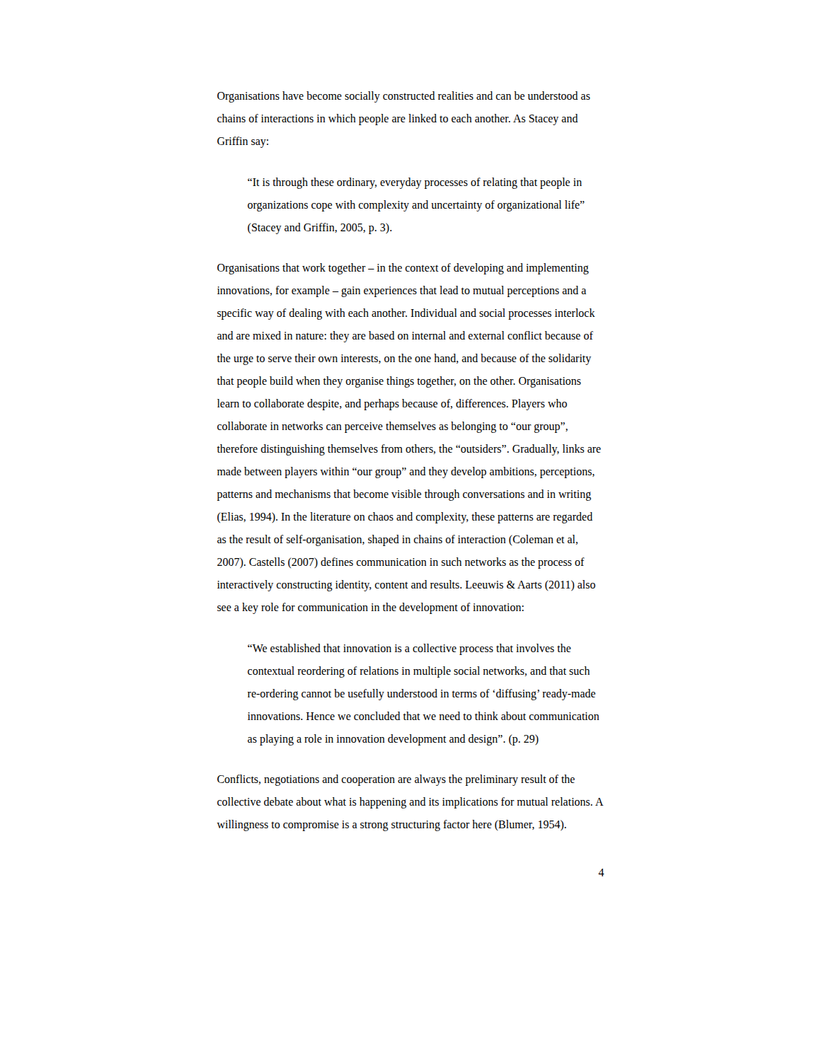Organisations have become socially constructed realities and can be understood as chains of interactions in which people are linked to each another. As Stacey and Griffin say:
“It is through these ordinary, everyday processes of relating that people in organizations cope with complexity and uncertainty of organizational life” (Stacey and Griffin, 2005, p. 3).
Organisations that work together – in the context of developing and implementing innovations, for example – gain experiences that lead to mutual perceptions and a specific way of dealing with each another. Individual and social processes interlock and are mixed in nature: they are based on internal and external conflict because of the urge to serve their own interests, on the one hand, and because of the solidarity that people build when they organise things together, on the other. Organisations learn to collaborate despite, and perhaps because of, differences. Players who collaborate in networks can perceive themselves as belonging to “our group”, therefore distinguishing themselves from others, the “outsiders”. Gradually, links are made between players within “our group” and they develop ambitions, perceptions, patterns and mechanisms that become visible through conversations and in writing (Elias, 1994). In the literature on chaos and complexity, these patterns are regarded as the result of self-organisation, shaped in chains of interaction (Coleman et al, 2007). Castells (2007) defines communication in such networks as the process of interactively constructing identity, content and results. Leeuwis & Aarts (2011) also see a key role for communication in the development of innovation:
“We established that innovation is a collective process that involves the contextual reordering of relations in multiple social networks, and that such re-ordering cannot be usefully understood in terms of ‘diffusing’ ready-made innovations. Hence we concluded that we need to think about communication as playing a role in innovation development and design”. (p. 29)
Conflicts, negotiations and cooperation are always the preliminary result of the collective debate about what is happening and its implications for mutual relations. A willingness to compromise is a strong structuring factor here (Blumer, 1954).
4